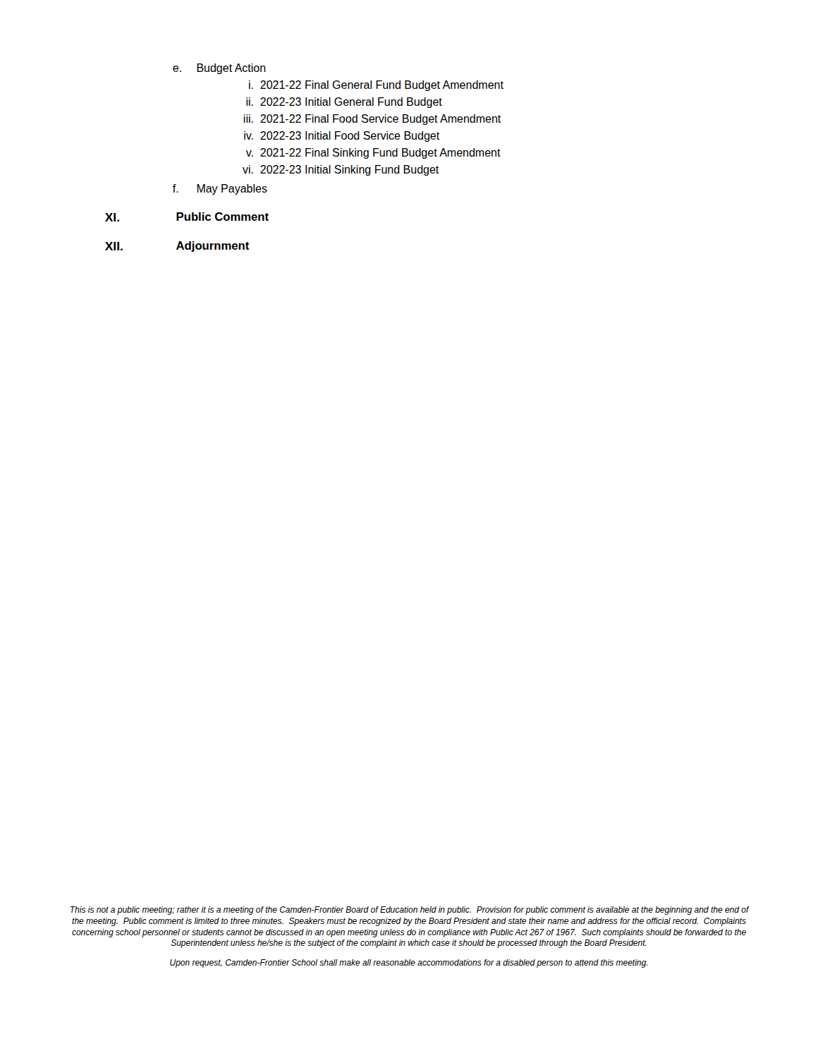e.
Budget Action
i. 2021-22 Final General Fund Budget Amendment
ii. 2022-23 Initial General Fund Budget
iii. 2021-22 Final Food Service Budget Amendment
iv. 2022-23 Initial Food Service Budget
v. 2021-22 Final Sinking Fund Budget Amendment
vi. 2022-23 Initial Sinking Fund Budget
f.
May Payables
XI. Public Comment
XII. Adjournment
This is not a public meeting; rather it is a meeting of the Camden-Frontier Board of Education held in public. Provision for public comment is available at the beginning and the end of the meeting. Public comment is limited to three minutes. Speakers must be recognized by the Board President and state their name and address for the official record. Complaints concerning school personnel or students cannot be discussed in an open meeting unless do in compliance with Public Act 267 of 1967. Such complaints should be forwarded to the Superintendent unless he/she is the subject of the complaint in which case it should be processed through the Board President.
Upon request, Camden-Frontier School shall make all reasonable accommodations for a disabled person to attend this meeting.